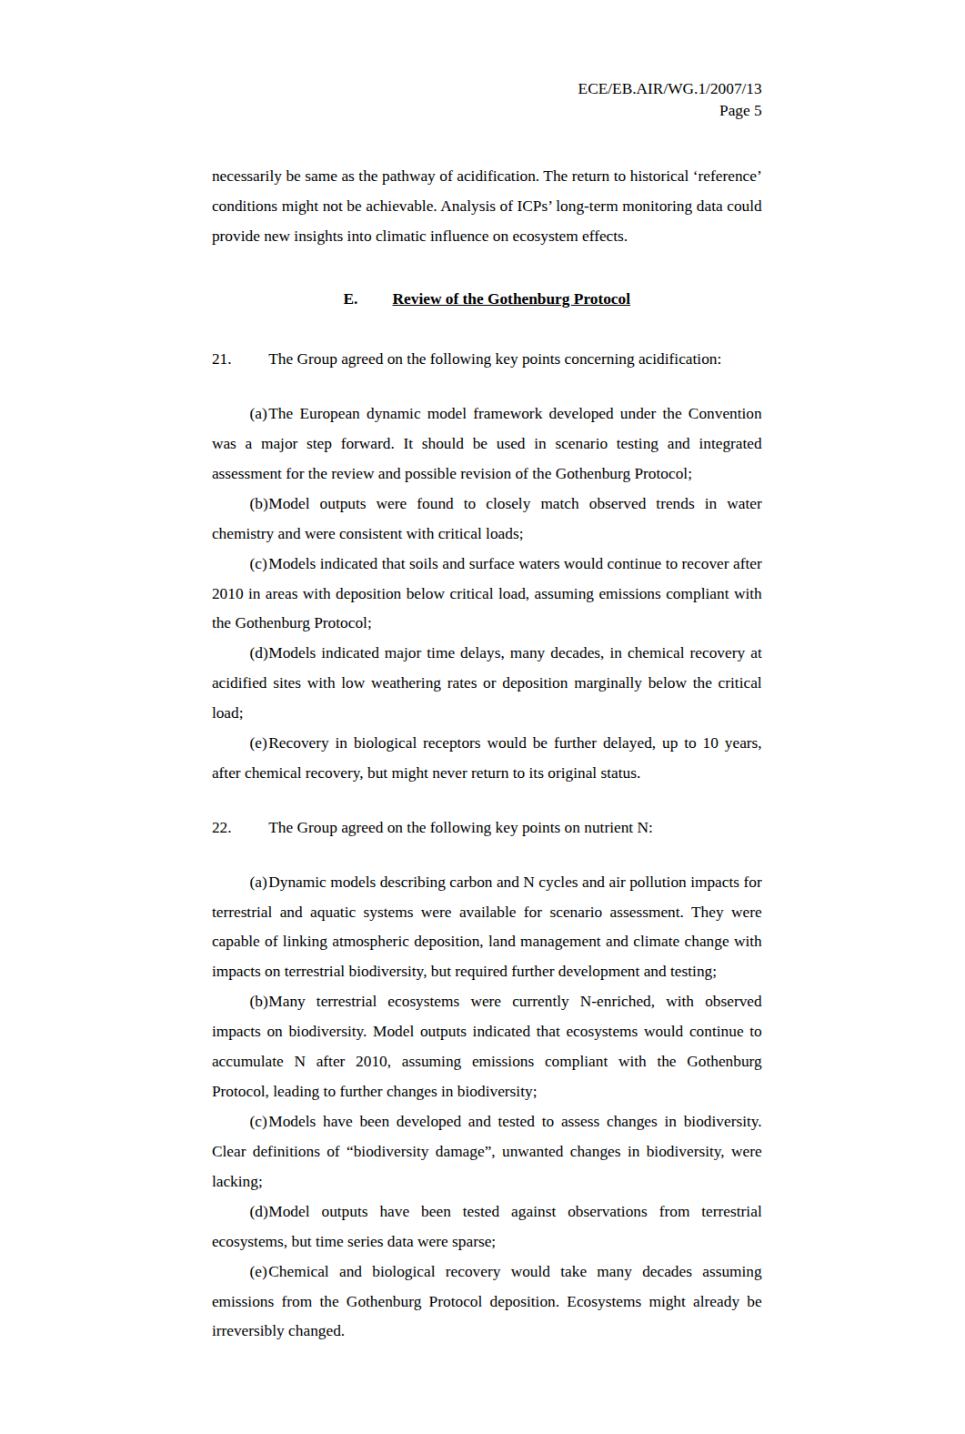ECE/EB.AIR/WG.1/2007/13
Page 5
necessarily be same as the pathway of acidification. The return to historical ‘reference’ conditions might not be achievable. Analysis of ICPs’ long-term monitoring data could provide new insights into climatic influence on ecosystem effects.
E. Review of the Gothenburg Protocol
21. The Group agreed on the following key points concerning acidification:
(a) The European dynamic model framework developed under the Convention was a major step forward. It should be used in scenario testing and integrated assessment for the review and possible revision of the Gothenburg Protocol;
(b) Model outputs were found to closely match observed trends in water chemistry and were consistent with critical loads;
(c) Models indicated that soils and surface waters would continue to recover after 2010 in areas with deposition below critical load, assuming emissions compliant with the Gothenburg Protocol;
(d) Models indicated major time delays, many decades, in chemical recovery at acidified sites with low weathering rates or deposition marginally below the critical load;
(e) Recovery in biological receptors would be further delayed, up to 10 years, after chemical recovery, but might never return to its original status.
22. The Group agreed on the following key points on nutrient N:
(a) Dynamic models describing carbon and N cycles and air pollution impacts for terrestrial and aquatic systems were available for scenario assessment. They were capable of linking atmospheric deposition, land management and climate change with impacts on terrestrial biodiversity, but required further development and testing;
(b) Many terrestrial ecosystems were currently N-enriched, with observed impacts on biodiversity. Model outputs indicated that ecosystems would continue to accumulate N after 2010, assuming emissions compliant with the Gothenburg Protocol, leading to further changes in biodiversity;
(c) Models have been developed and tested to assess changes in biodiversity. Clear definitions of “biodiversity damage”, unwanted changes in biodiversity, were lacking;
(d) Model outputs have been tested against observations from terrestrial ecosystems, but time series data were sparse;
(e) Chemical and biological recovery would take many decades assuming emissions from the Gothenburg Protocol deposition. Ecosystems might already be irreversibly changed.